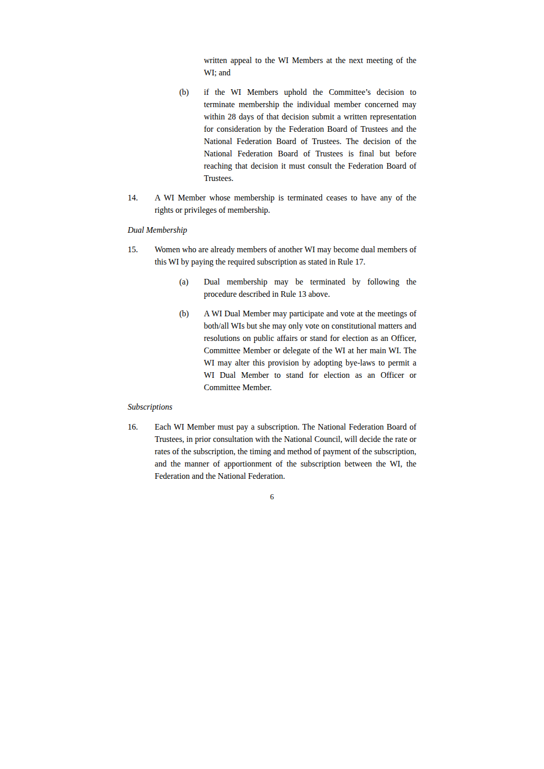written appeal to the WI Members at the next meeting of the WI; and
(b)
if the WI Members uphold the Committee’s decision to terminate membership the individual member concerned may within 28 days of that decision submit a written representation for consideration by the Federation Board of Trustees and the National Federation Board of Trustees. The decision of the National Federation Board of Trustees is final but before reaching that decision it must consult the Federation Board of Trustees.
14.
A WI Member whose membership is terminated ceases to have any of the rights or privileges of membership.
Dual Membership
15.
Women who are already members of another WI may become dual members of this WI by paying the required subscription as stated in Rule 17.
(a)
Dual membership may be terminated by following the procedure described in Rule 13 above.
(b)
A WI Dual Member may participate and vote at the meetings of both/all WIs but she may only vote on constitutional matters and resolutions on public affairs or stand for election as an Officer, Committee Member or delegate of the WI at her main WI. The WI may alter this provision by adopting bye-laws to permit a WI Dual Member to stand for election as an Officer or Committee Member.
Subscriptions
16.
Each WI Member must pay a subscription. The National Federation Board of Trustees, in prior consultation with the National Council, will decide the rate or rates of the subscription, the timing and method of payment of the subscription, and the manner of apportionment of the subscription between the WI, the Federation and the National Federation.
6